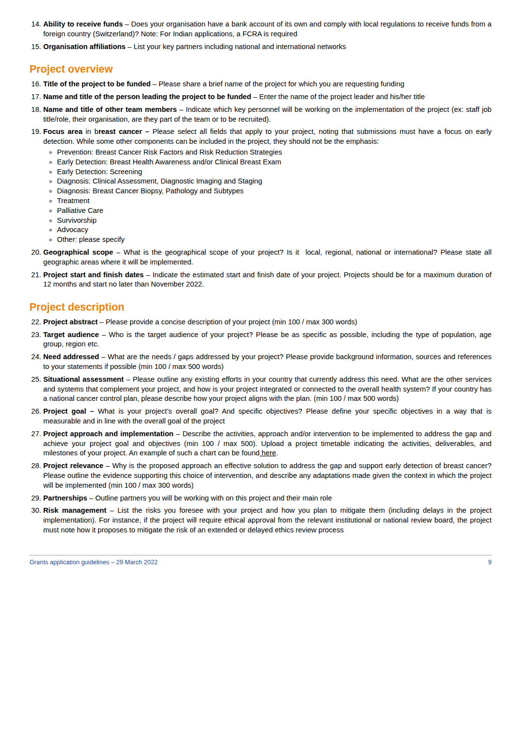Ability to receive funds – Does your organisation have a bank account of its own and comply with local regulations to receive funds from a foreign country (Switzerland)? Note: For Indian applications, a FCRA is required
Organisation affiliations – List your key partners including national and international networks
Project overview
Title of the project to be funded – Please share a brief name of the project for which you are requesting funding
Name and title of the person leading the project to be funded – Enter the name of the project leader and his/her title
Name and title of other team members – Indicate which key personnel will be working on the implementation of the project (ex: staff job title/role, their organisation, are they part of the team or to be recruited).
Focus area in breast cancer – Please select all fields that apply to your project, noting that submissions must have a focus on early detection. While some other components can be included in the project, they should not be the emphasis:
Prevention: Breast Cancer Risk Factors and Risk Reduction Strategies
Early Detection: Breast Health Awareness and/or Clinical Breast Exam
Early Detection: Screening
Diagnosis: Clinical Assessment, Diagnostic Imaging and Staging
Diagnosis: Breast Cancer Biopsy, Pathology and Subtypes
Treatment
Palliative Care
Survivorship
Advocacy
Other: please specify
Geographical scope – What is the geographical scope of your project? Is it local, regional, national or international? Please state all geographic areas where it will be implemented.
Project start and finish dates – Indicate the estimated start and finish date of your project. Projects should be for a maximum duration of 12 months and start no later than November 2022.
Project description
Project abstract – Please provide a concise description of your project (min 100 / max 300 words)
Target audience – Who is the target audience of your project? Please be as specific as possible, including the type of population, age group, region etc.
Need addressed – What are the needs / gaps addressed by your project? Please provide background information, sources and references to your statements if possible (min 100 / max 500 words)
Situational assessment – Please outline any existing efforts in your country that currently address this need. What are the other services and systems that complement your project, and how is your project integrated or connected to the overall health system? If your country has a national cancer control plan, please describe how your project aligns with the plan. (min 100 / max 500 words)
Project goal – What is your project’s overall goal? And specific objectives? Please define your specific objectives in a way that is measurable and in line with the overall goal of the project
Project approach and implementation – Describe the activities, approach and/or intervention to be implemented to address the gap and achieve your project goal and objectives (min 100 / max 500). Upload a project timetable indicating the activities, deliverables, and milestones of your project. An example of such a chart can be found here.
Project relevance – Why is the proposed approach an effective solution to address the gap and support early detection of breast cancer? Please outline the evidence supporting this choice of intervention, and describe any adaptations made given the context in which the project will be implemented (min 100 / max 300 words)
Partnerships – Outline partners you will be working with on this project and their main role
Risk management – List the risks you foresee with your project and how you plan to mitigate them (including delays in the project implementation). For instance, if the project will require ethical approval from the relevant institutional or national review board, the project must note how it proposes to mitigate the risk of an extended or delayed ethics review process
Grants application guidelines – 29 March 2022 9